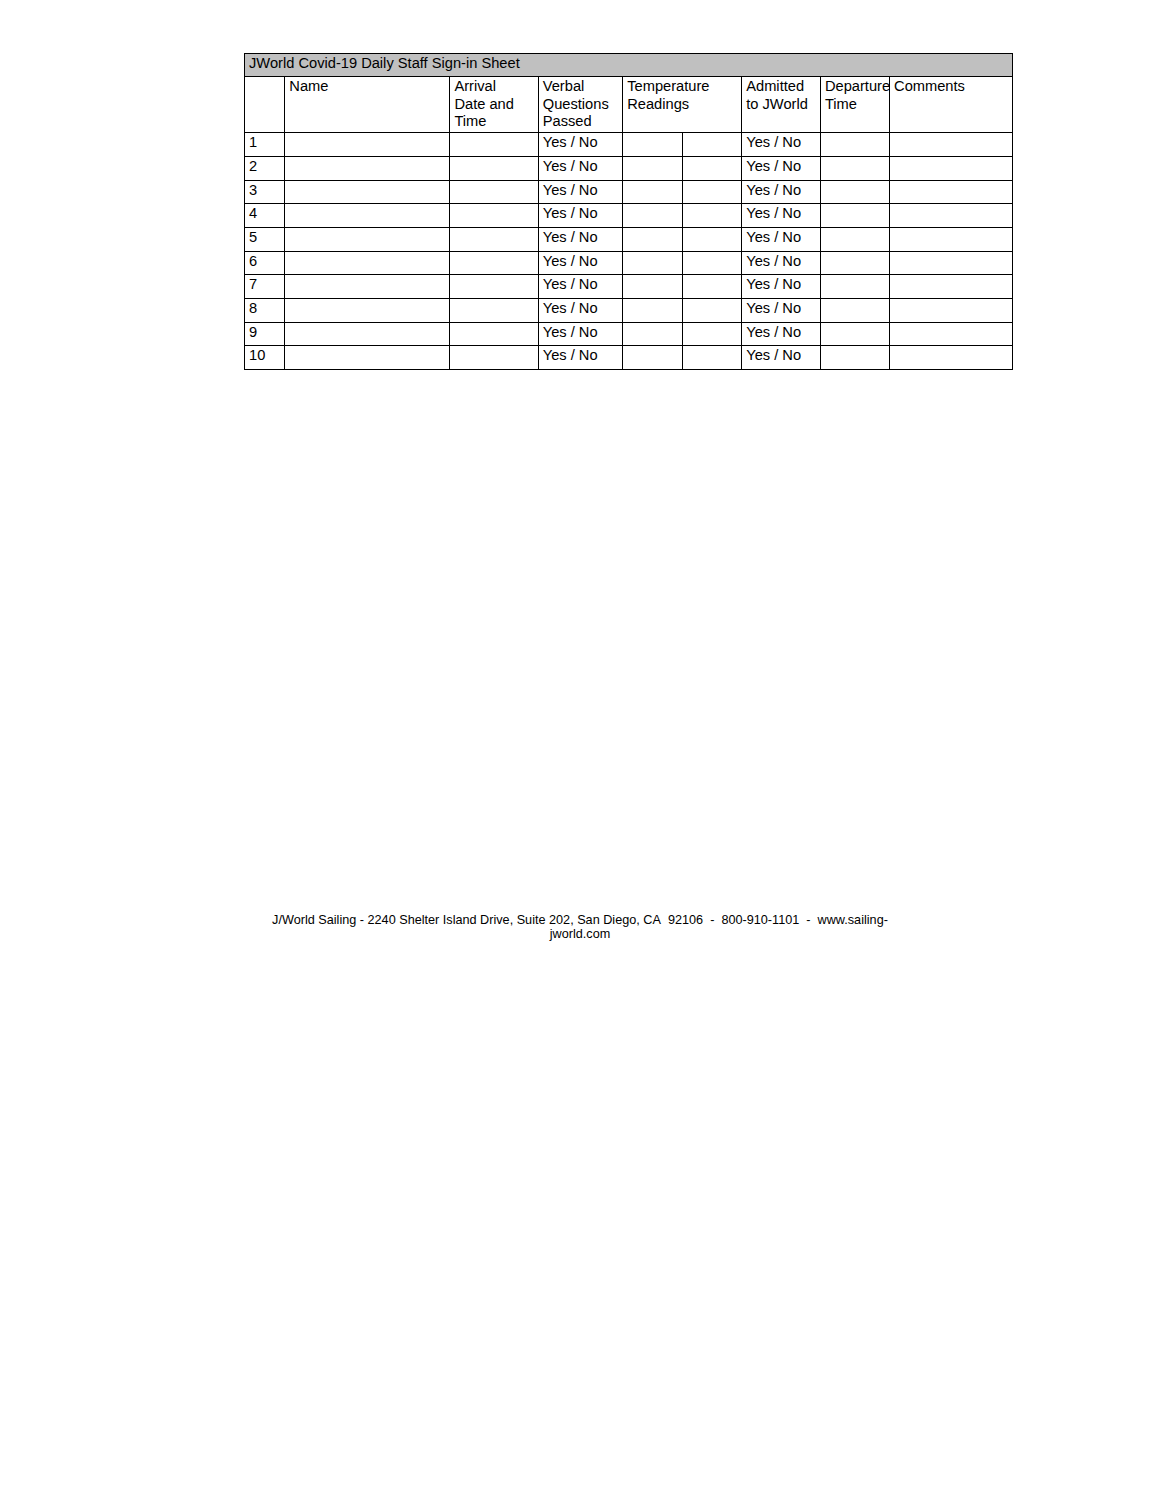| JWorld Covid-19 Daily Staff Sign-in Sheet |
| | Name | Arrival Date and Time | Verbal Questions Passed | Temperature Readings | Admitted to JWorld | Departure Time | Comments |
| 1 | | | Yes / No | | | Yes / No | | |
| 2 | | | Yes / No | | | Yes / No | | |
| 3 | | | Yes / No | | | Yes / No | | |
| 4 | | | Yes / No | | | Yes / No | | |
| 5 | | | Yes / No | | | Yes / No | | |
| 6 | | | Yes / No | | | Yes / No | | |
| 7 | | | Yes / No | | | Yes / No | | |
| 8 | | | Yes / No | | | Yes / No | | |
| 9 | | | Yes / No | | | Yes / No | | |
| 10 | | | Yes / No | | | Yes / No | | |
J/World Sailing - 2240 Shelter Island Drive, Suite 202, San Diego, CA 92106 - 800-910-1101 - www.sailing-jworld.com